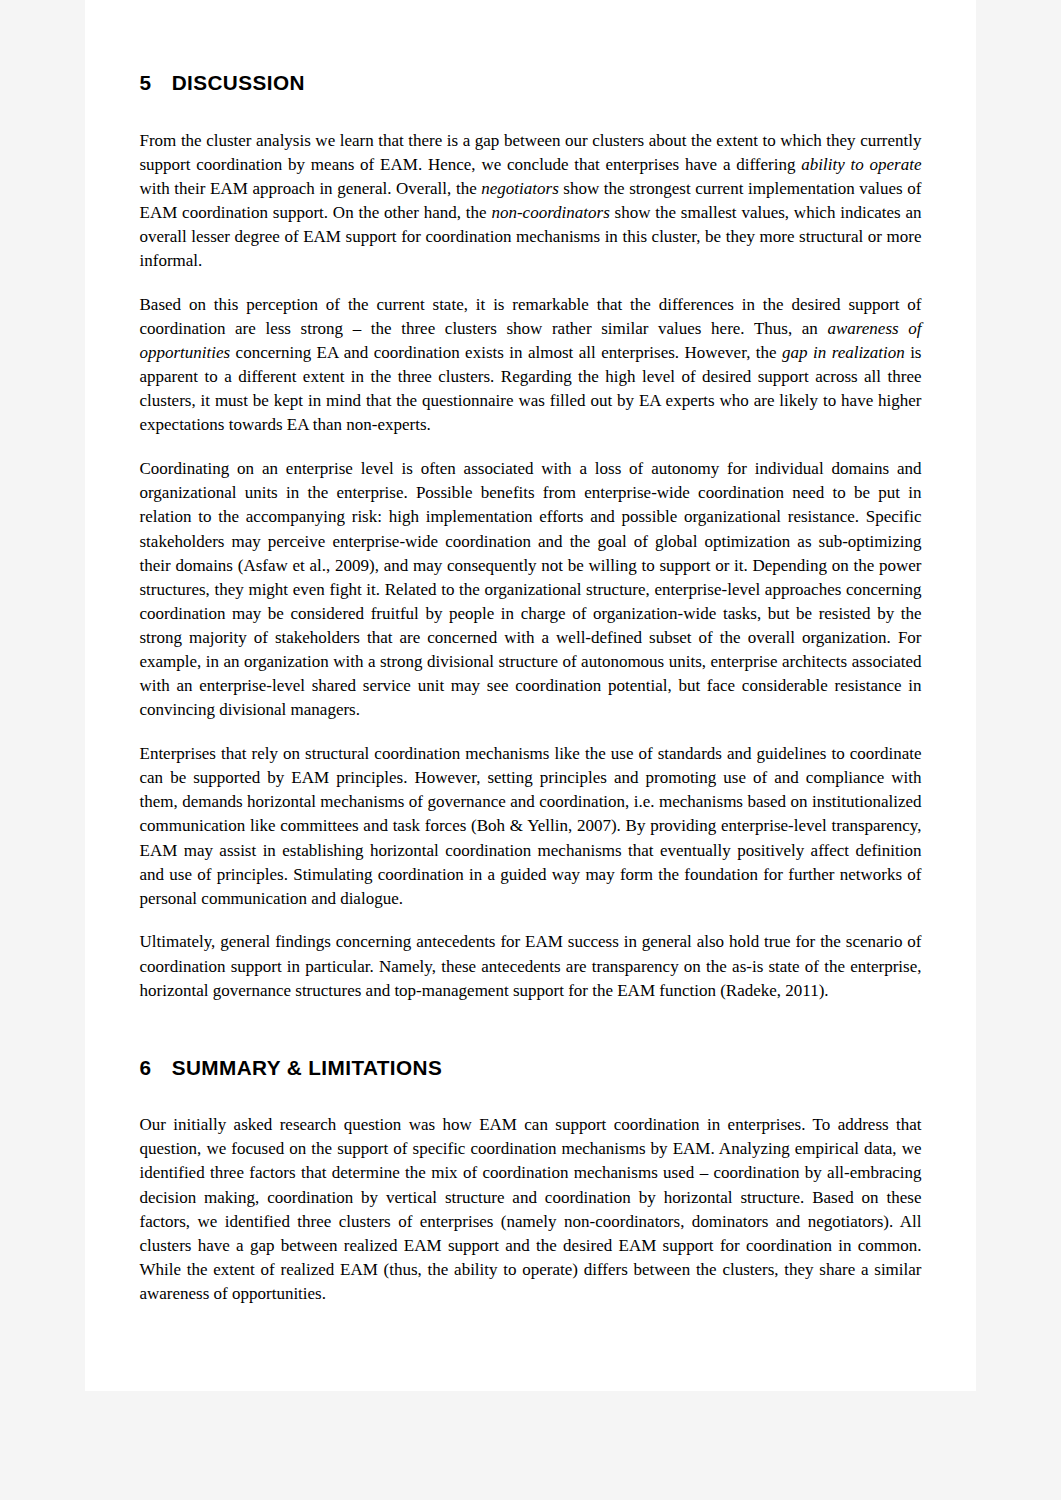5 DISCUSSION
From the cluster analysis we learn that there is a gap between our clusters about the extent to which they currently support coordination by means of EAM. Hence, we conclude that enterprises have a differing ability to operate with their EAM approach in general. Overall, the negotiators show the strongest current implementation values of EAM coordination support. On the other hand, the non-coordinators show the smallest values, which indicates an overall lesser degree of EAM support for coordination mechanisms in this cluster, be they more structural or more informal.
Based on this perception of the current state, it is remarkable that the differences in the desired support of coordination are less strong – the three clusters show rather similar values here. Thus, an awareness of opportunities concerning EA and coordination exists in almost all enterprises. However, the gap in realization is apparent to a different extent in the three clusters. Regarding the high level of desired support across all three clusters, it must be kept in mind that the questionnaire was filled out by EA experts who are likely to have higher expectations towards EA than non-experts.
Coordinating on an enterprise level is often associated with a loss of autonomy for individual domains and organizational units in the enterprise. Possible benefits from enterprise-wide coordination need to be put in relation to the accompanying risk: high implementation efforts and possible organizational resistance. Specific stakeholders may perceive enterprise-wide coordination and the goal of global optimization as sub-optimizing their domains (Asfaw et al., 2009), and may consequently not be willing to support or it. Depending on the power structures, they might even fight it. Related to the organizational structure, enterprise-level approaches concerning coordination may be considered fruitful by people in charge of organization-wide tasks, but be resisted by the strong majority of stakeholders that are concerned with a well-defined subset of the overall organization. For example, in an organization with a strong divisional structure of autonomous units, enterprise architects associated with an enterprise-level shared service unit may see coordination potential, but face considerable resistance in convincing divisional managers.
Enterprises that rely on structural coordination mechanisms like the use of standards and guidelines to coordinate can be supported by EAM principles. However, setting principles and promoting use of and compliance with them, demands horizontal mechanisms of governance and coordination, i.e. mechanisms based on institutionalized communication like committees and task forces (Boh & Yellin, 2007). By providing enterprise-level transparency, EAM may assist in establishing horizontal coordination mechanisms that eventually positively affect definition and use of principles. Stimulating coordination in a guided way may form the foundation for further networks of personal communication and dialogue.
Ultimately, general findings concerning antecedents for EAM success in general also hold true for the scenario of coordination support in particular. Namely, these antecedents are transparency on the as-is state of the enterprise, horizontal governance structures and top-management support for the EAM function (Radeke, 2011).
6 SUMMARY & LIMITATIONS
Our initially asked research question was how EAM can support coordination in enterprises. To address that question, we focused on the support of specific coordination mechanisms by EAM. Analyzing empirical data, we identified three factors that determine the mix of coordination mechanisms used – coordination by all-embracing decision making, coordination by vertical structure and coordination by horizontal structure. Based on these factors, we identified three clusters of enterprises (namely non-coordinators, dominators and negotiators). All clusters have a gap between realized EAM support and the desired EAM support for coordination in common. While the extent of realized EAM (thus, the ability to operate) differs between the clusters, they share a similar awareness of opportunities.